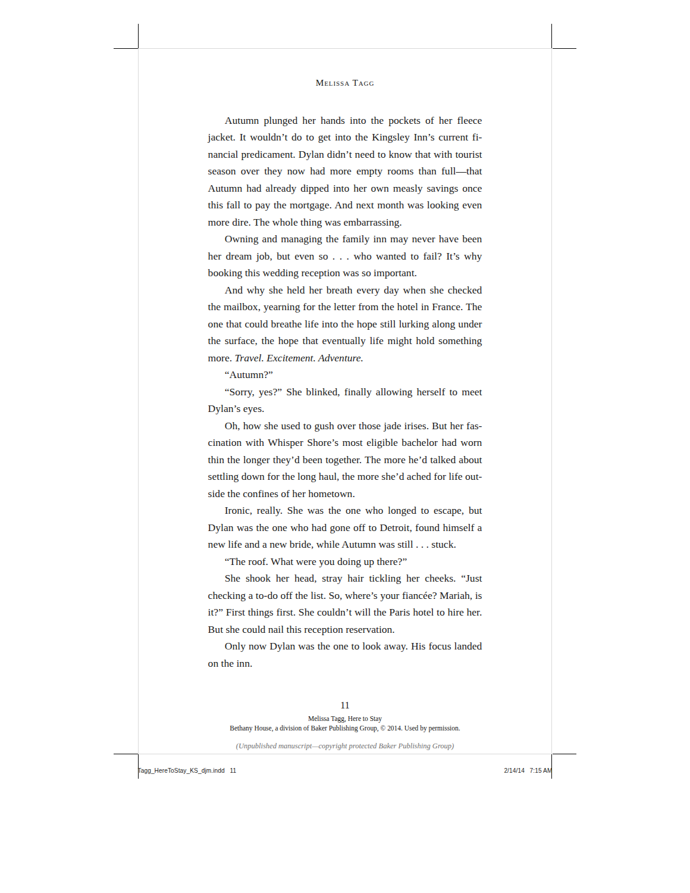Melissa Tagg
Autumn plunged her hands into the pockets of her fleece jacket. It wouldn’t do to get into the Kingsley Inn’s current financial predicament. Dylan didn’t need to know that with tourist season over they now had more empty rooms than full—that Autumn had already dipped into her own measly savings once this fall to pay the mortgage. And next month was looking even more dire. The whole thing was embarrassing.
Owning and managing the family inn may never have been her dream job, but even so . . . who wanted to fail? It’s why booking this wedding reception was so important.
And why she held her breath every day when she checked the mailbox, yearning for the letter from the hotel in France. The one that could breathe life into the hope still lurking along under the surface, the hope that eventually life might hold something more. Travel. Excitement. Adventure.
“Autumn?”
“Sorry, yes?” She blinked, finally allowing herself to meet Dylan’s eyes.
Oh, how she used to gush over those jade irises. But her fascination with Whisper Shore’s most eligible bachelor had worn thin the longer they’d been together. The more he’d talked about settling down for the long haul, the more she’d ached for life outside the confines of her hometown.
Ironic, really. She was the one who longed to escape, but Dylan was the one who had gone off to Detroit, found himself a new life and a new bride, while Autumn was still . . . stuck.
“The roof. What were you doing up there?”
She shook her head, stray hair tickling her cheeks. “Just checking a to-do off the list. So, where’s your fiancée? Mariah, is it?” First things first. She couldn’t will the Paris hotel to hire her. But she could nail this reception reservation.
Only now Dylan was the one to look away. His focus landed on the inn.
11
Melissa Tagg, Here to Stay
Bethany House, a division of Baker Publishing Group, © 2014. Used by permission.
(Unpublished manuscript—copyright protected Baker Publishing Group)
Tagg_HereToStay_KS_djm.indd 11 2/14/14 7:15 AM